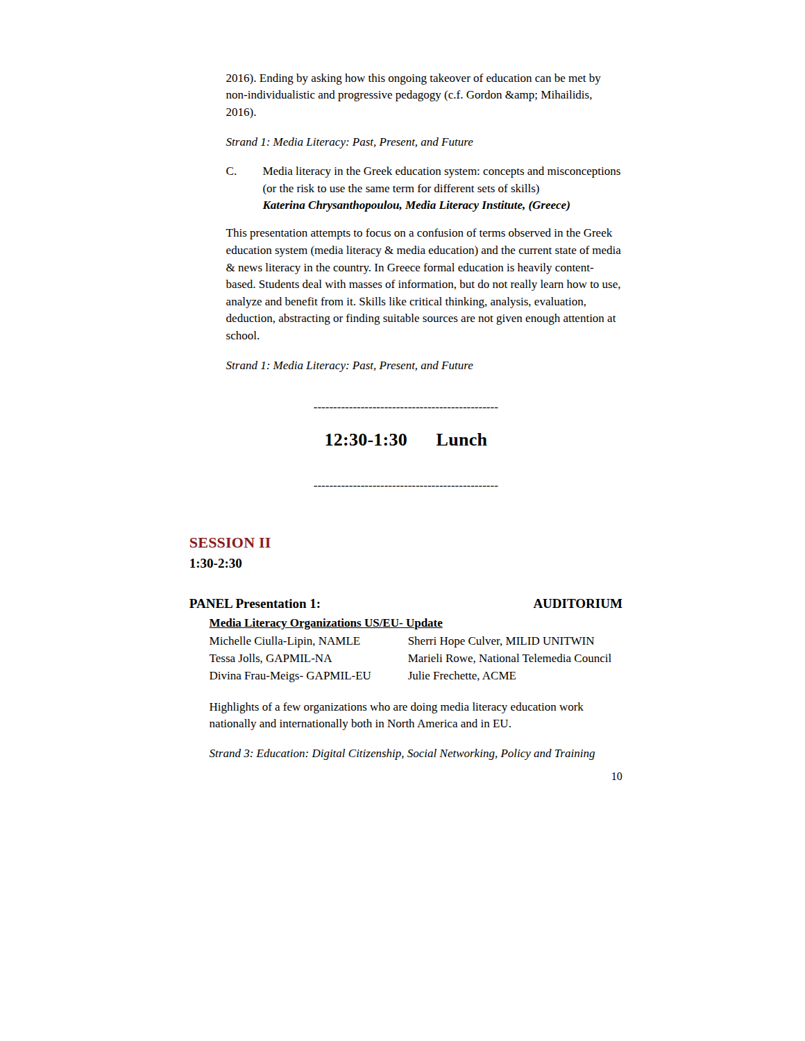2016). Ending by asking how this ongoing takeover of education can be met by non-individualistic and progressive pedagogy (c.f. Gordon &amp; Mihailidis, 2016).
Strand 1: Media Literacy: Past, Present, and Future
C. Media literacy in the Greek education system: concepts and misconceptions (or the risk to use the same term for different sets of skills)
Katerina Chrysanthopoulou, Media Literacy Institute, (Greece)
This presentation attempts to focus on a confusion of terms observed in the Greek education system (media literacy & media education) and the current state of media & news literacy in the country. In Greece formal education is heavily content-based. Students deal with masses of information, but do not really learn how to use, analyze and benefit from it. Skills like critical thinking, analysis, evaluation, deduction, abstracting or finding suitable sources are not given enough attention at school.
Strand 1: Media Literacy: Past, Present, and Future
-----------------------------------------------
12:30-1:30 Lunch
-----------------------------------------------
SESSION II
1:30-2:30
PANEL Presentation 1: AUDITORIUM
Media Literacy Organizations US/EU- Update
| Michelle Ciulla-Lipin, NAMLE | Sherri Hope Culver, MILID UNITWIN |
| Tessa Jolls, GAPMIL-NA | Marieli Rowe, National Telemedia Council |
| Divina Frau-Meigs- GAPMIL-EU | Julie Frechette, ACME |
Highlights of a few organizations who are doing media literacy education work nationally and internationally both in North America and in EU.
Strand 3: Education: Digital Citizenship, Social Networking, Policy and Training
10